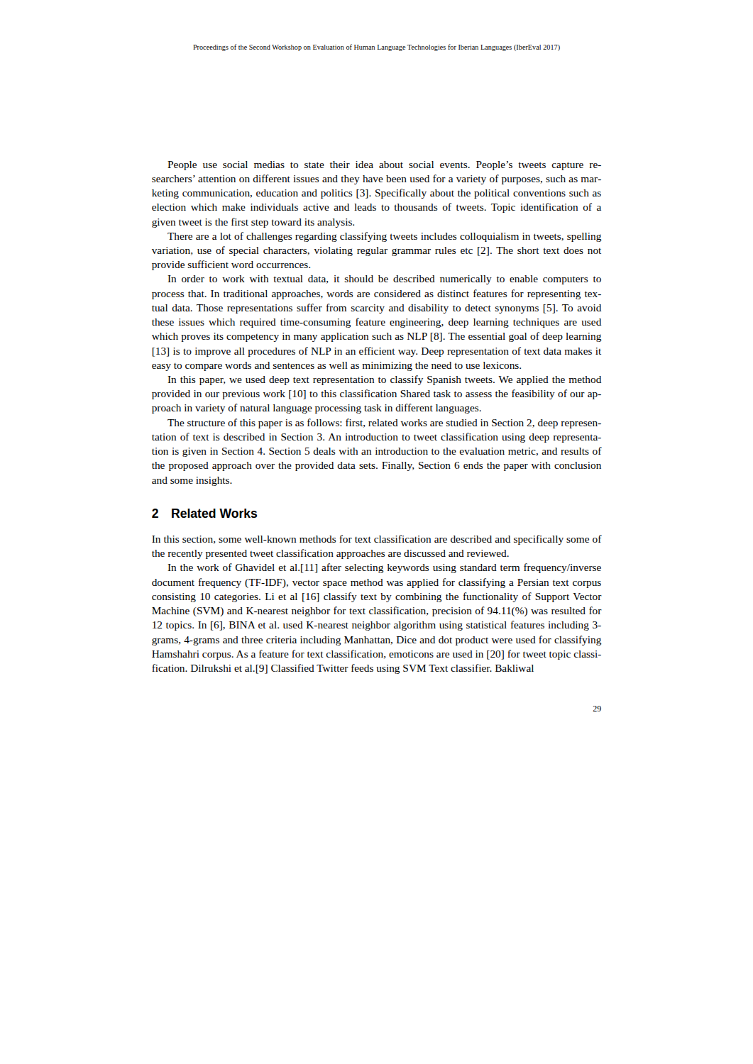Proceedings of the Second Workshop on Evaluation of Human Language Technologies for Iberian Languages (IberEval 2017)
People use social medias to state their idea about social events. People’s tweets capture researchers’ attention on different issues and they have been used for a variety of purposes, such as marketing communication, education and politics [3]. Specifically about the political conventions such as election which make individuals active and leads to thousands of tweets. Topic identification of a given tweet is the first step toward its analysis.
There are a lot of challenges regarding classifying tweets includes colloquialism in tweets, spelling variation, use of special characters, violating regular grammar rules etc [2]. The short text does not provide sufficient word occurrences.
In order to work with textual data, it should be described numerically to enable computers to process that. In traditional approaches, words are considered as distinct features for representing textual data. Those representations suffer from scarcity and disability to detect synonyms [5]. To avoid these issues which required time-consuming feature engineering, deep learning techniques are used which proves its competency in many application such as NLP [8]. The essential goal of deep learning [13] is to improve all procedures of NLP in an efficient way. Deep representation of text data makes it easy to compare words and sentences as well as minimizing the need to use lexicons.
In this paper, we used deep text representation to classify Spanish tweets. We applied the method provided in our previous work [10] to this classification Shared task to assess the feasibility of our approach in variety of natural language processing task in different languages.
The structure of this paper is as follows: first, related works are studied in Section 2, deep representation of text is described in Section 3. An introduction to tweet classification using deep representation is given in Section 4. Section 5 deals with an introduction to the evaluation metric, and results of the proposed approach over the provided data sets. Finally, Section 6 ends the paper with conclusion and some insights.
2 Related Works
In this section, some well-known methods for text classification are described and specifically some of the recently presented tweet classification approaches are discussed and reviewed.
In the work of Ghavidel et al.[11] after selecting keywords using standard term frequency/inverse document frequency (TF-IDF), vector space method was applied for classifying a Persian text corpus consisting 10 categories. Li et al [16] classify text by combining the functionality of Support Vector Machine (SVM) and K-nearest neighbor for text classification, precision of 94.11(%) was resulted for 12 topics. In [6], BINA et al. used K-nearest neighbor algorithm using statistical features including 3-grams, 4-grams and three criteria including Manhattan, Dice and dot product were used for classifying Hamshahri corpus. As a feature for text classification, emoticons are used in [20] for tweet topic classification. Dilrukshi et al.[9] Classified Twitter feeds using SVM Text classifier. Bakliwal
29